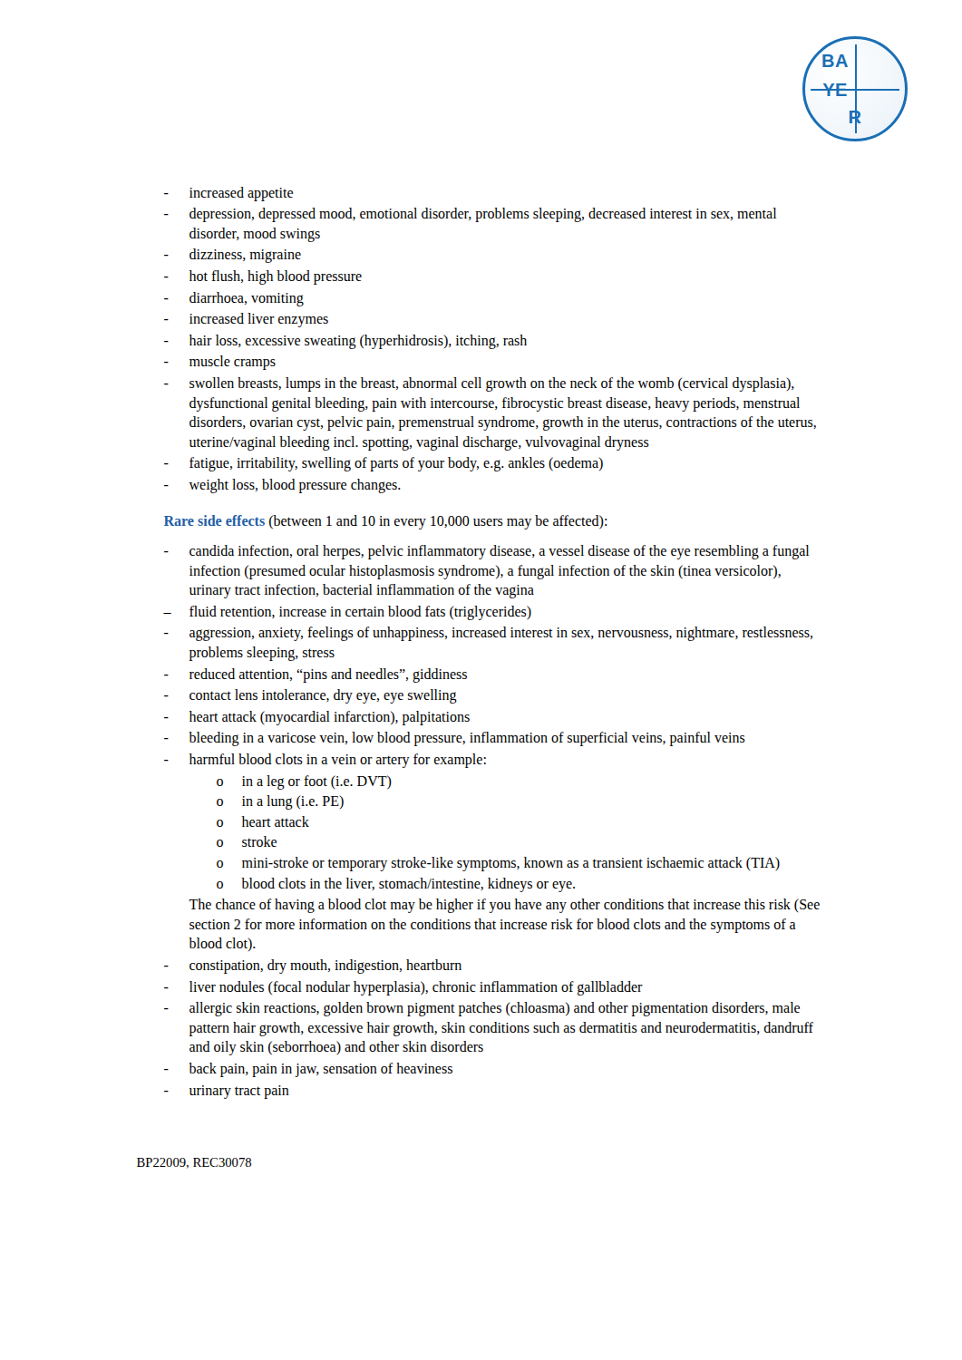BA YE R
increased appetite
depression, depressed mood, emotional disorder, problems sleeping, decreased interest in sex, mental disorder, mood swings
dizziness, migraine
hot flush, high blood pressure
diarrhoea, vomiting
increased liver enzymes
hair loss, excessive sweating (hyperhidrosis), itching, rash
muscle cramps
swollen breasts, lumps in the breast, abnormal cell growth on the neck of the womb (cervical dysplasia), dysfunctional genital bleeding, pain with intercourse, fibrocystic breast disease, heavy periods, menstrual disorders, ovarian cyst, pelvic pain, premenstrual syndrome, growth in the uterus, contractions of the uterus, uterine/vaginal bleeding incl. spotting, vaginal discharge, vulvovaginal dryness
fatigue, irritability, swelling of parts of your body, e.g. ankles (oedema)
weight loss, blood pressure changes.
Rare side effects (between 1 and 10 in every 10,000 users may be affected):
candida infection, oral herpes, pelvic inflammatory disease, a vessel disease of the eye resembling a fungal infection (presumed ocular histoplasmosis syndrome), a fungal infection of the skin (tinea versicolor), urinary tract infection, bacterial inflammation of the vagina
fluid retention, increase in certain blood fats (triglycerides)
aggression, anxiety, feelings of unhappiness, increased interest in sex, nervousness, nightmare, restlessness, problems sleeping, stress
reduced attention, “pins and needles”, giddiness
contact lens intolerance, dry eye, eye swelling
heart attack (myocardial infarction), palpitations
bleeding in a varicose vein, low blood pressure, inflammation of superficial veins, painful veins
harmful blood clots in a vein or artery for example:
in a leg or foot (i.e. DVT)
in a lung (i.e. PE)
heart attack
stroke
mini-stroke or temporary stroke-like symptoms, known as a transient ischaemic attack (TIA)
blood clots in the liver, stomach/intestine, kidneys or eye.
The chance of having a blood clot may be higher if you have any other conditions that increase this risk (See section 2 for more information on the conditions that increase risk for blood clots and the symptoms of a blood clot).
constipation, dry mouth, indigestion, heartburn
liver nodules (focal nodular hyperplasia), chronic inflammation of gallbladder
allergic skin reactions, golden brown pigment patches (chloasma) and other pigmentation disorders, male pattern hair growth, excessive hair growth, skin conditions such as dermatitis and neurodermatitis, dandruff and oily skin (seborrhoea) and other skin disorders
back pain, pain in jaw, sensation of heaviness
urinary tract pain
BP22009, REC30078